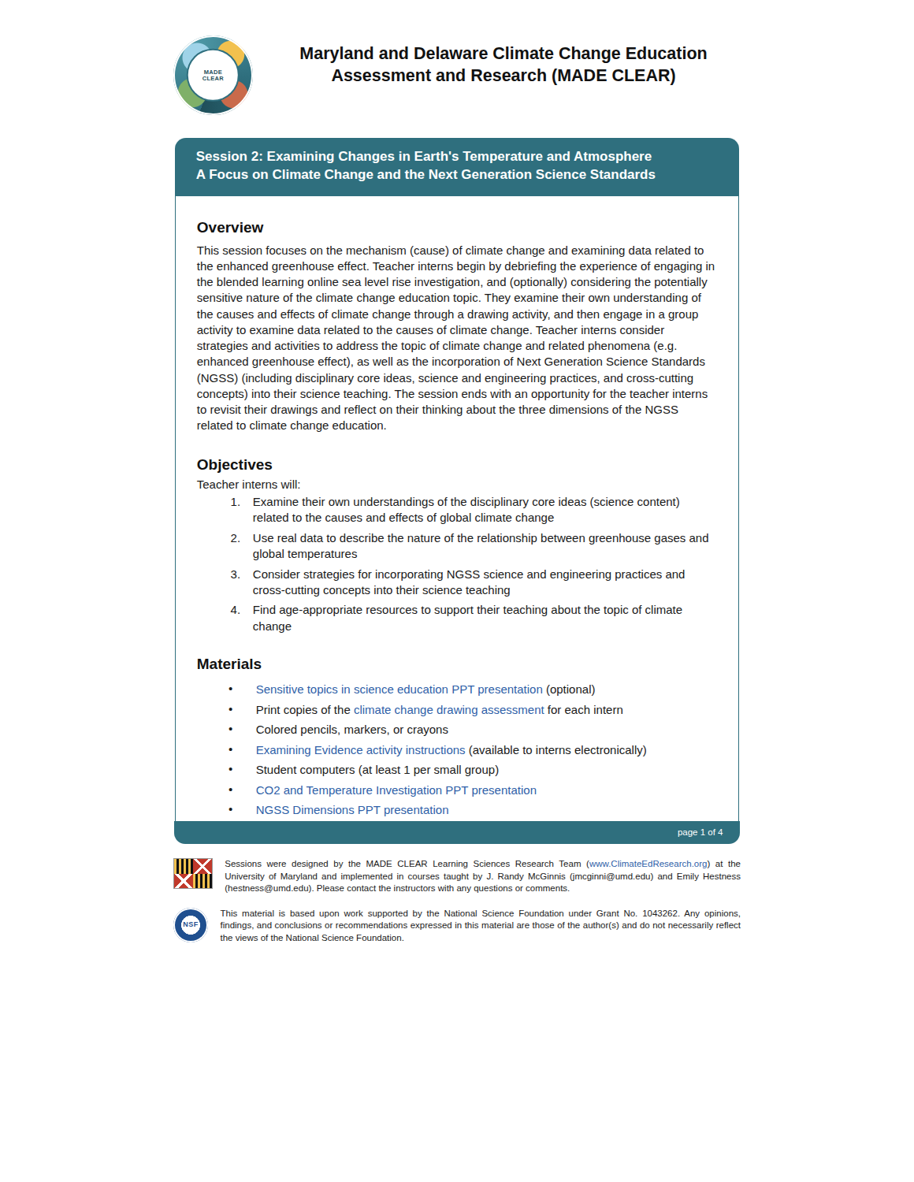MADE
CLEAR
Maryland and Delaware Climate Change Education
Assessment and Research (MADE CLEAR)
Session 2: Examining Changes in Earth's Temperature and Atmosphere
A Focus on Climate Change and the Next Generation Science Standards
Overview
This session focuses on the mechanism (cause) of climate change and examining data related to the enhanced greenhouse effect. Teacher interns begin by debriefing the experience of engaging in the blended learning online sea level rise investigation, and (optionally) considering the potentially sensitive nature of the climate change education topic. They examine their own understanding of the causes and effects of climate change through a drawing activity, and then engage in a group activity to examine data related to the causes of climate change. Teacher interns consider strategies and activities to address the topic of climate change and related phenomena (e.g. enhanced greenhouse effect), as well as the incorporation of Next Generation Science Standards (NGSS) (including disciplinary core ideas, science and engineering practices, and cross-cutting concepts) into their science teaching. The session ends with an opportunity for the teacher interns to revisit their drawings and reflect on their thinking about the three dimensions of the NGSS related to climate change education.
Objectives
Teacher interns will:
Examine their own understandings of the disciplinary core ideas (science content) related to the causes and effects of global climate change
Use real data to describe the nature of the relationship between greenhouse gases and global temperatures
Consider strategies for incorporating NGSS science and engineering practices and cross-cutting concepts into their science teaching
Find age-appropriate resources to support their teaching about the topic of climate change
Materials
Sensitive topics in science education PPT presentation (optional)
Print copies of the climate change drawing assessment for each intern
Colored pencils, markers, or crayons
Examining Evidence activity instructions (available to interns electronically)
Student computers (at least 1 per small group)
CO2 and Temperature Investigation PPT presentation
NGSS Dimensions PPT presentation
Beach ball and clear plastic bag (optional)
page 1 of 4
Sessions were designed by the MADE CLEAR Learning Sciences Research Team (www.ClimateEdResearch.org) at the University of Maryland and implemented in courses taught by J. Randy McGinnis (jmcginni@umd.edu) and Emily Hestness (hestness@umd.edu). Please contact the instructors with any questions or comments.
NSF
This material is based upon work supported by the National Science Foundation under Grant No. 1043262. Any opinions, findings, and conclusions or recommendations expressed in this material are those of the author(s) and do not necessarily reflect the views of the National Science Foundation.